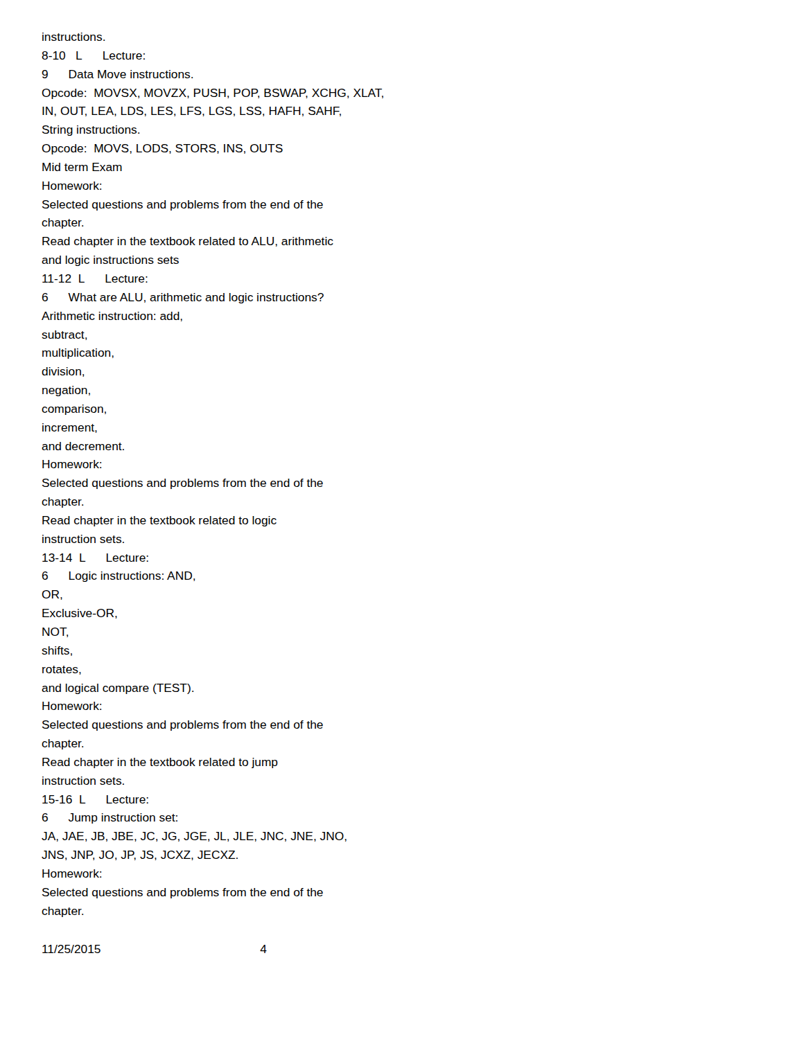instructions.
8-10 L Lecture:
9 Data Move instructions.
Opcode: MOVSX, MOVZX, PUSH, POP, BSWAP, XCHG, XLAT,
IN, OUT, LEA, LDS, LES, LFS, LGS, LSS, HAFH, SAHF,
String instructions.
Opcode: MOVS, LODS, STORS, INS, OUTS
Mid term Exam
Homework:
Selected questions and problems from the end of the
chapter.
Read chapter in the textbook related to ALU, arithmetic
and logic instructions sets
11-12 L Lecture:
6 What are ALU, arithmetic and logic instructions?
Arithmetic instruction: add,
subtract,
multiplication,
division,
negation,
comparison,
increment,
and decrement.
Homework:
Selected questions and problems from the end of the
chapter.
Read chapter in the textbook related to logic
instruction sets.
13-14 L Lecture:
6 Logic instructions: AND,
OR,
Exclusive-OR,
NOT,
shifts,
rotates,
and logical compare (TEST).
Homework:
Selected questions and problems from the end of the
chapter.
Read chapter in the textbook related to jump
instruction sets.
15-16 L Lecture:
6 Jump instruction set:
JA, JAE, JB, JBE, JC, JG, JGE, JL, JLE, JNC, JNE, JNO,
JNS, JNP, JO, JP, JS, JCXZ, JECXZ.
Homework:
Selected questions and problems from the end of the
chapter.
11/25/2015 4